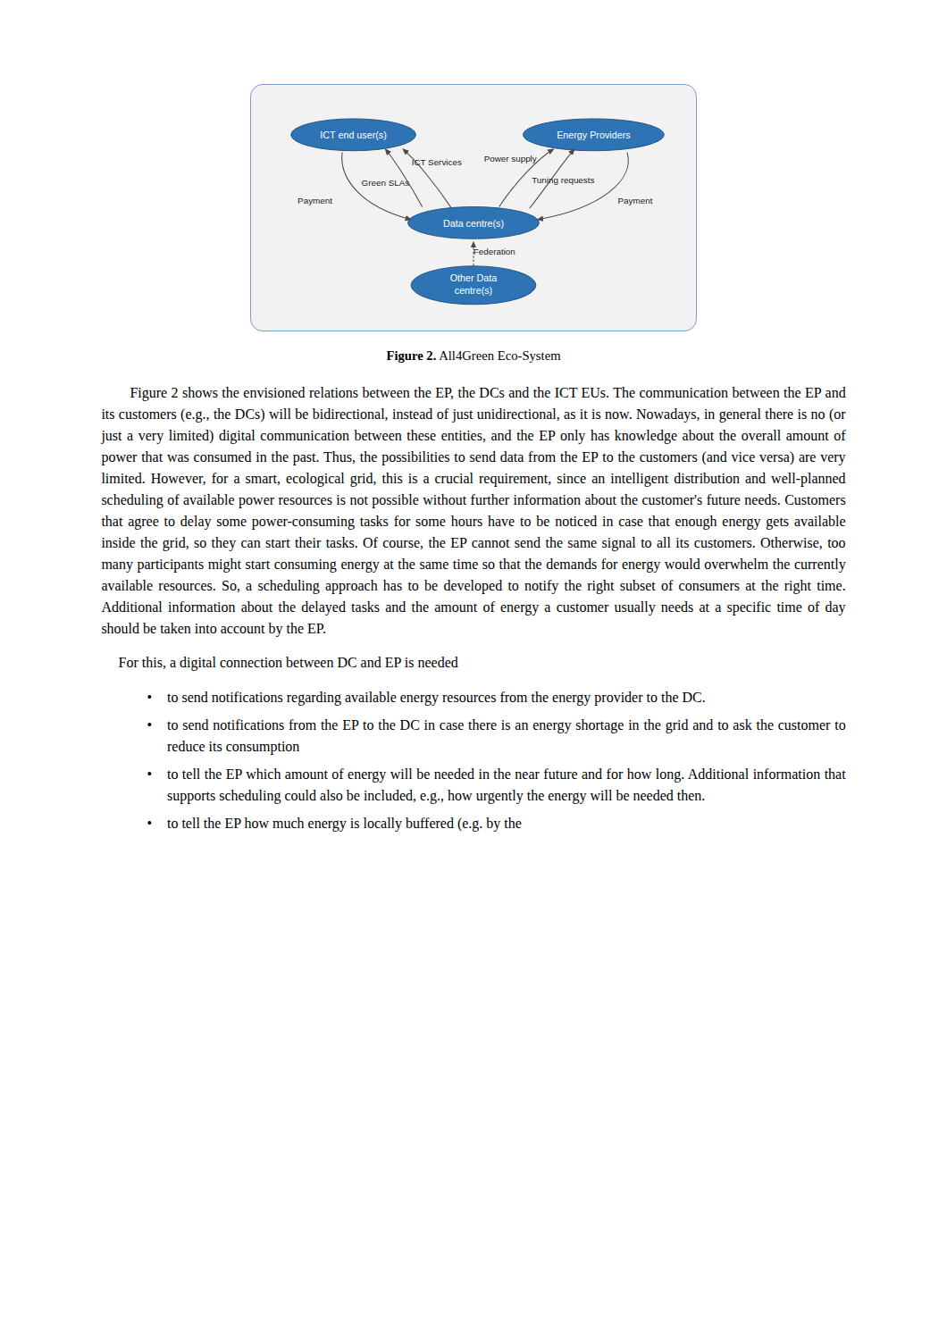ICT end user(s) Energy Providers Data centre(s) Other Data centre(s) ICT Services Power supply Green SLAs Tuning requests Payment Payment Federation
Figure 2. All4Green Eco-System
Figure 2 shows the envisioned relations between the EP, the DCs and the ICT EUs. The communication between the EP and its customers (e.g., the DCs) will be bidirectional, instead of just unidirectional, as it is now. Nowadays, in general there is no (or just a very limited) digital communication between these entities, and the EP only has knowledge about the overall amount of power that was consumed in the past. Thus, the possibilities to send data from the EP to the customers (and vice versa) are very limited. However, for a smart, ecological grid, this is a crucial requirement, since an intelligent distribution and well-planned scheduling of available power resources is not possible without further information about the customer's future needs. Customers that agree to delay some power-consuming tasks for some hours have to be noticed in case that enough energy gets available inside the grid, so they can start their tasks. Of course, the EP cannot send the same signal to all its customers. Otherwise, too many participants might start consuming energy at the same time so that the demands for energy would overwhelm the currently available resources. So, a scheduling approach has to be developed to notify the right subset of consumers at the right time. Additional information about the delayed tasks and the amount of energy a customer usually needs at a specific time of day should be taken into account by the EP.
For this, a digital connection between DC and EP is needed
to send notifications regarding available energy resources from the energy provider to the DC.
to send notifications from the EP to the DC in case there is an energy shortage in the grid and to ask the customer to reduce its consumption
to tell the EP which amount of energy will be needed in the near future and for how long. Additional information that supports scheduling could also be included, e.g., how urgently the energy will be needed then.
to tell the EP how much energy is locally buffered (e.g. by the